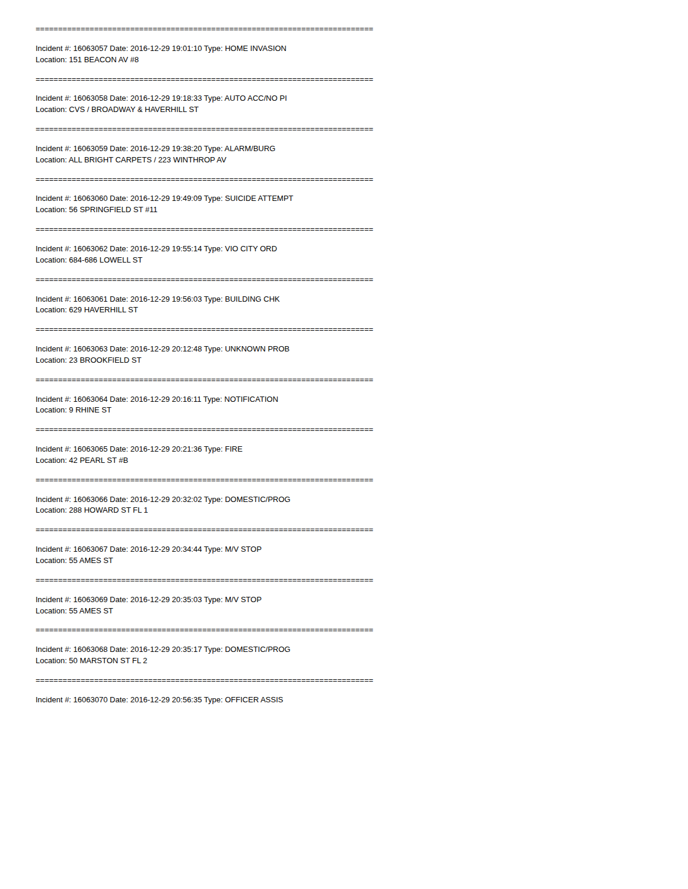===========================================================================
Incident #: 16063057 Date: 2016-12-29 19:01:10 Type: HOME INVASION
Location: 151 BEACON AV #8
===========================================================================
Incident #: 16063058 Date: 2016-12-29 19:18:33 Type: AUTO ACC/NO PI
Location: CVS / BROADWAY & HAVERHILL ST
===========================================================================
Incident #: 16063059 Date: 2016-12-29 19:38:20 Type: ALARM/BURG
Location: ALL BRIGHT CARPETS / 223 WINTHROP AV
===========================================================================
Incident #: 16063060 Date: 2016-12-29 19:49:09 Type: SUICIDE ATTEMPT
Location: 56 SPRINGFIELD ST #11
===========================================================================
Incident #: 16063062 Date: 2016-12-29 19:55:14 Type: VIO CITY ORD
Location: 684-686 LOWELL ST
===========================================================================
Incident #: 16063061 Date: 2016-12-29 19:56:03 Type: BUILDING CHK
Location: 629 HAVERHILL ST
===========================================================================
Incident #: 16063063 Date: 2016-12-29 20:12:48 Type: UNKNOWN PROB
Location: 23 BROOKFIELD ST
===========================================================================
Incident #: 16063064 Date: 2016-12-29 20:16:11 Type: NOTIFICATION
Location: 9 RHINE ST
===========================================================================
Incident #: 16063065 Date: 2016-12-29 20:21:36 Type: FIRE
Location: 42 PEARL ST #B
===========================================================================
Incident #: 16063066 Date: 2016-12-29 20:32:02 Type: DOMESTIC/PROG
Location: 288 HOWARD ST FL 1
===========================================================================
Incident #: 16063067 Date: 2016-12-29 20:34:44 Type: M/V STOP
Location: 55 AMES ST
===========================================================================
Incident #: 16063069 Date: 2016-12-29 20:35:03 Type: M/V STOP
Location: 55 AMES ST
===========================================================================
Incident #: 16063068 Date: 2016-12-29 20:35:17 Type: DOMESTIC/PROG
Location: 50 MARSTON ST FL 2
===========================================================================
Incident #: 16063070 Date: 2016-12-29 20:56:35 Type: OFFICER ASSIS